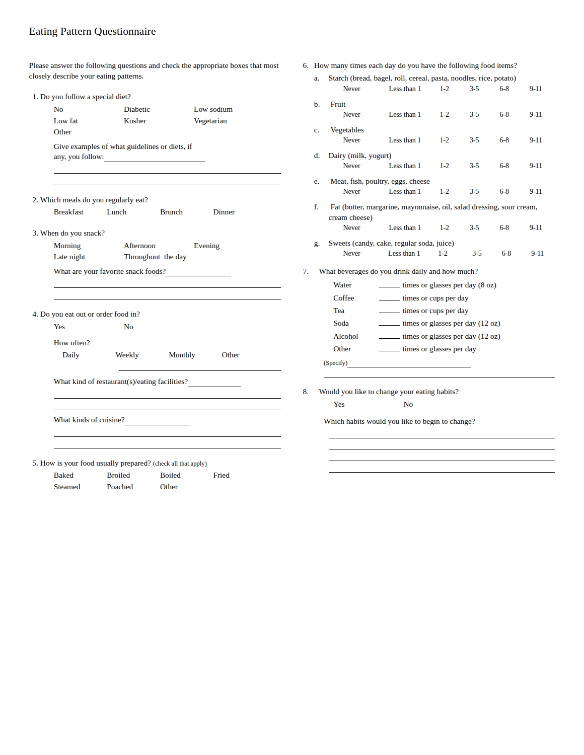Eating Pattern Questionnaire
Please answer the following questions and check the appropriate boxes that most closely describe your eating patterns.
Do you follow a special diet?
No Diabetic Low sodium Low fat Kosher Vegetarian Other
Give examples of what guidelines or diets, if
any, you follow:
Which meals do you regularly eat?
Breakfast Lunch Brunch Dinner
When do you snack?
Morning Afternoon Evening Late night Throughout the day
What are your favorite snack foods?
Do you eat out or order food in?
Yes No
How often?
Daily Weekly Monthly Other
What kind of restaurant(s)/eating facilities?
What kinds of cuisine?
How is your food usually prepared? (check all that apply)
Baked Broiled Boiled Fried Steamed Poached Other
6. How many times each day do you have the following food items?
a. Starch (bread, bagel, roll, cereal, pasta, noodles, rice, potato)
Never Less than 11-23-56-89-11
b. Fruit
Never Less than 11-23-56-89-11
c. Vegetables
Never Less than 11-23-56-89-11
d. Dairy (milk, yogurt)
Never Less than 11-23-56-89-11
e. Meat, fish, poultry, eggs, cheese
Never Less than 11-23-56-89-11
f. Fat (butter, margarine, mayonnaise, oil, salad dressing, sour cream, cream cheese)
Never Less than 11-23-56-89-11
g. Sweets (candy, cake, regular soda, juice)
Never Less than 11-23-56-89-11
7. What beverages do you drink daily and how much?
Water times or glasses per day (8 oz)
Coffee times or cups per day
Tea times or cups per day
Soda times or glasses per day (12 oz)
Alcohol times or glasses per day (12 oz)
Other times or glasses per day
(Specify)
8. Would you like to change your eating habits?
Yes No
Which habits would you like to begin to change?